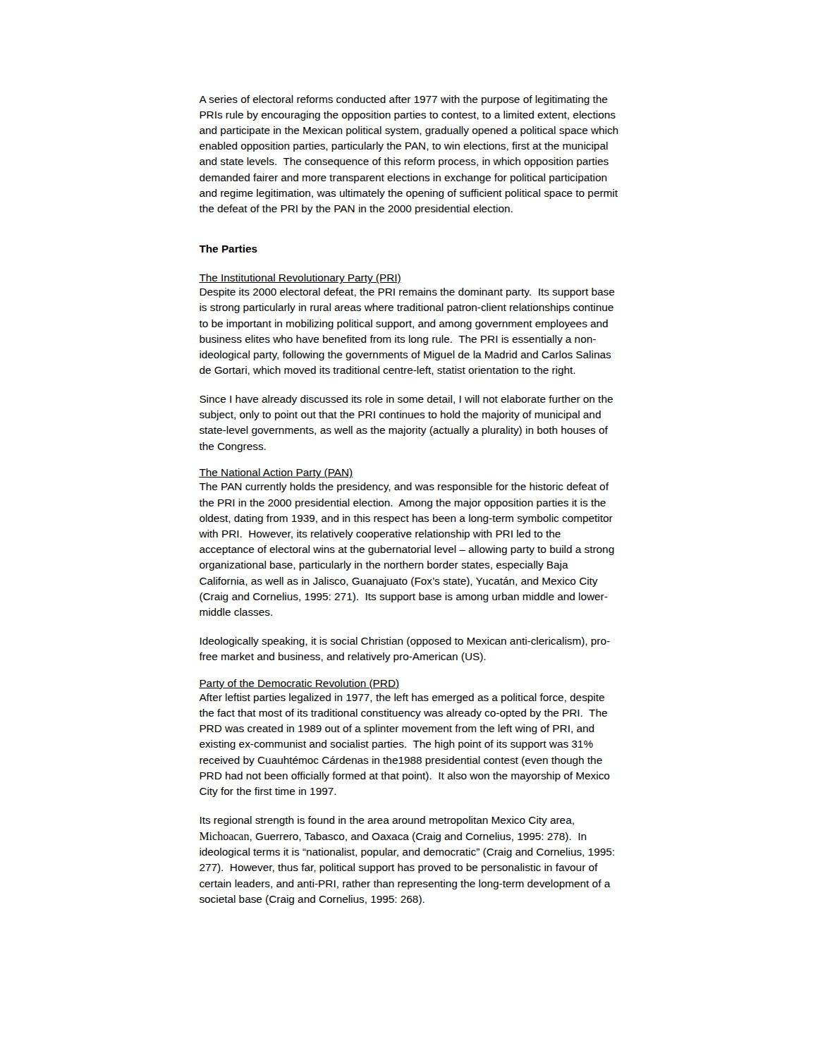A series of electoral reforms conducted after 1977 with the purpose of legitimating the PRIs rule by encouraging the opposition parties to contest, to a limited extent, elections and participate in the Mexican political system, gradually opened a political space which enabled opposition parties, particularly the PAN, to win elections, first at the municipal and state levels. The consequence of this reform process, in which opposition parties demanded fairer and more transparent elections in exchange for political participation and regime legitimation, was ultimately the opening of sufficient political space to permit the defeat of the PRI by the PAN in the 2000 presidential election.
The Parties
The Institutional Revolutionary Party (PRI)
Despite its 2000 electoral defeat, the PRI remains the dominant party. Its support base is strong particularly in rural areas where traditional patron-client relationships continue to be important in mobilizing political support, and among government employees and business elites who have benefited from its long rule. The PRI is essentially a non-ideological party, following the governments of Miguel de la Madrid and Carlos Salinas de Gortari, which moved its traditional centre-left, statist orientation to the right.
Since I have already discussed its role in some detail, I will not elaborate further on the subject, only to point out that the PRI continues to hold the majority of municipal and state-level governments, as well as the majority (actually a plurality) in both houses of the Congress.
The National Action Party (PAN)
The PAN currently holds the presidency, and was responsible for the historic defeat of the PRI in the 2000 presidential election. Among the major opposition parties it is the oldest, dating from 1939, and in this respect has been a long-term symbolic competitor with PRI. However, its relatively cooperative relationship with PRI led to the acceptance of electoral wins at the gubernatorial level – allowing party to build a strong organizational base, particularly in the northern border states, especially Baja California, as well as in Jalisco, Guanajuato (Fox’s state), Yucatán, and Mexico City (Craig and Cornelius, 1995: 271). Its support base is among urban middle and lower-middle classes.
Ideologically speaking, it is social Christian (opposed to Mexican anti-clericalism), pro-free market and business, and relatively pro-American (US).
Party of the Democratic Revolution (PRD)
After leftist parties legalized in 1977, the left has emerged as a political force, despite the fact that most of its traditional constituency was already co-opted by the PRI. The PRD was created in 1989 out of a splinter movement from the left wing of PRI, and existing ex-communist and socialist parties. The high point of its support was 31% received by Cuauhtémoc Cárdenas in the1988 presidential contest (even though the PRD had not been officially formed at that point). It also won the mayorship of Mexico City for the first time in 1997.
Its regional strength is found in the area around metropolitan Mexico City area, Michoacan, Guerrero, Tabasco, and Oaxaca (Craig and Cornelius, 1995: 278). In ideological terms it is “nationalist, popular, and democratic” (Craig and Cornelius, 1995: 277). However, thus far, political support has proved to be personalistic in favour of certain leaders, and anti-PRI, rather than representing the long-term development of a societal base (Craig and Cornelius, 1995: 268).